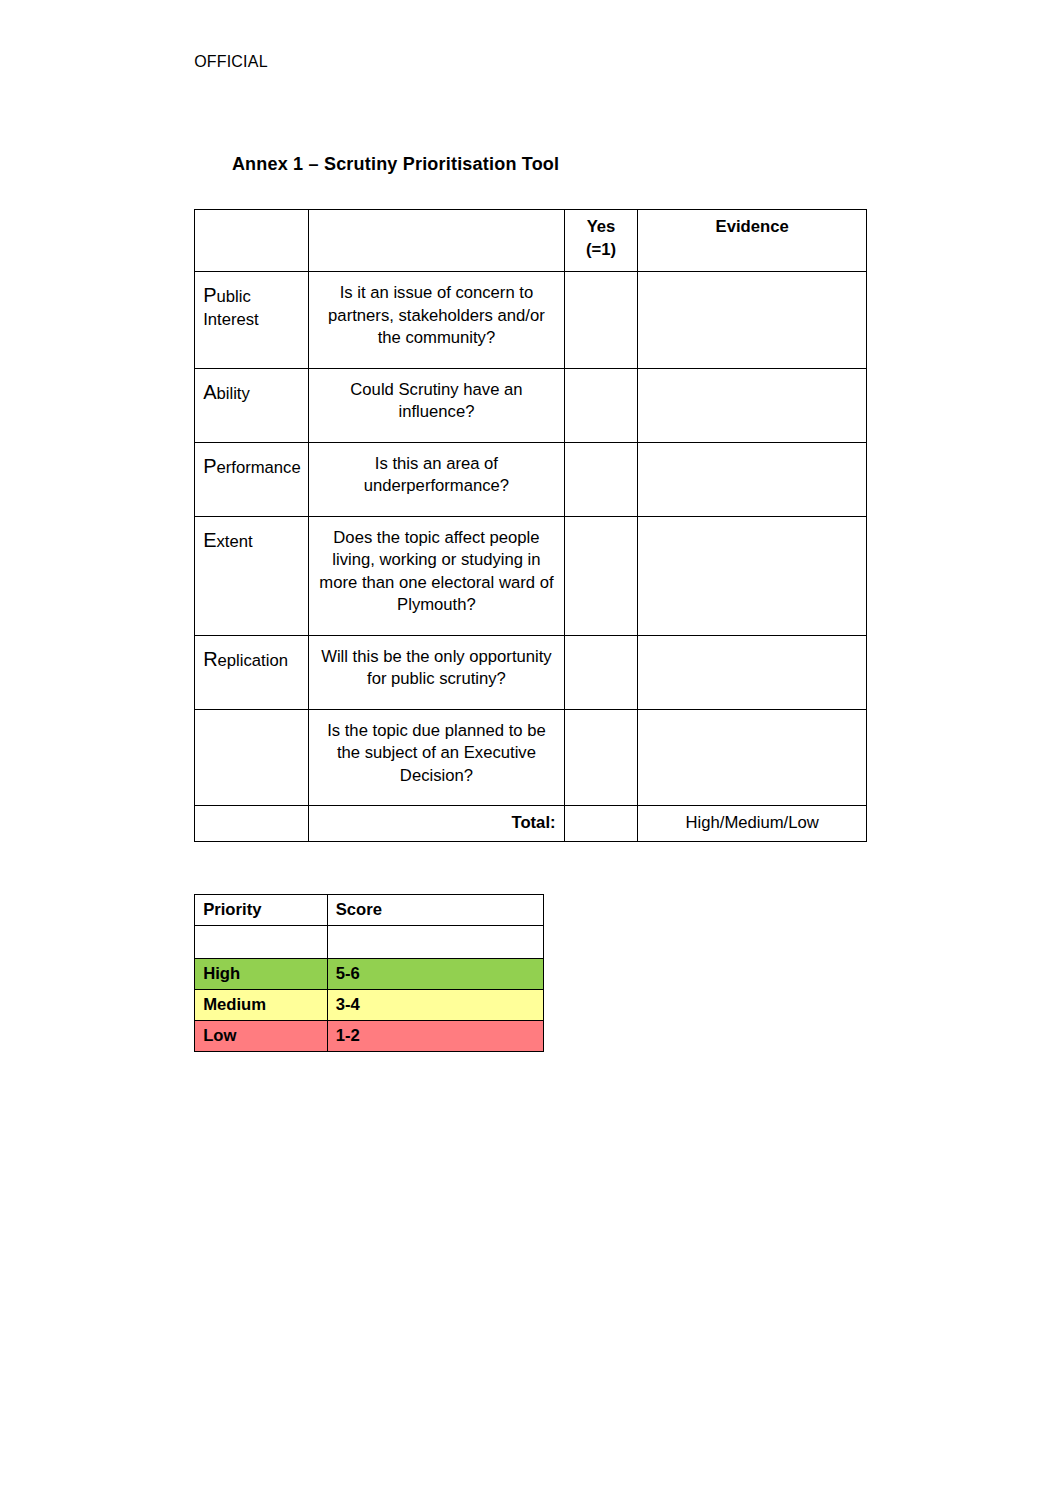OFFICIAL
Annex 1 – Scrutiny Prioritisation Tool
| | | Yes (=1) | Evidence |
| P ublic Interest | Is it an issue of concern to partners, stakeholders and/or the community? | | |
| A bility | Could Scrutiny have an influence? | | |
| P erformance | Is this an area of underperformance? | | |
| E xtent | Does the topic affect people living, working or studying in more than one electoral ward of Plymouth? | | |
| R eplication | Will this be the only opportunity for public scrutiny? | | |
| | Is the topic due planned to be the subject of an Executive Decision? | | |
| | Total: | | High/Medium/Low |
| Priority | Score |
| High | 5-6 |
| Medium | 3-4 |
| Low | 1-2 |